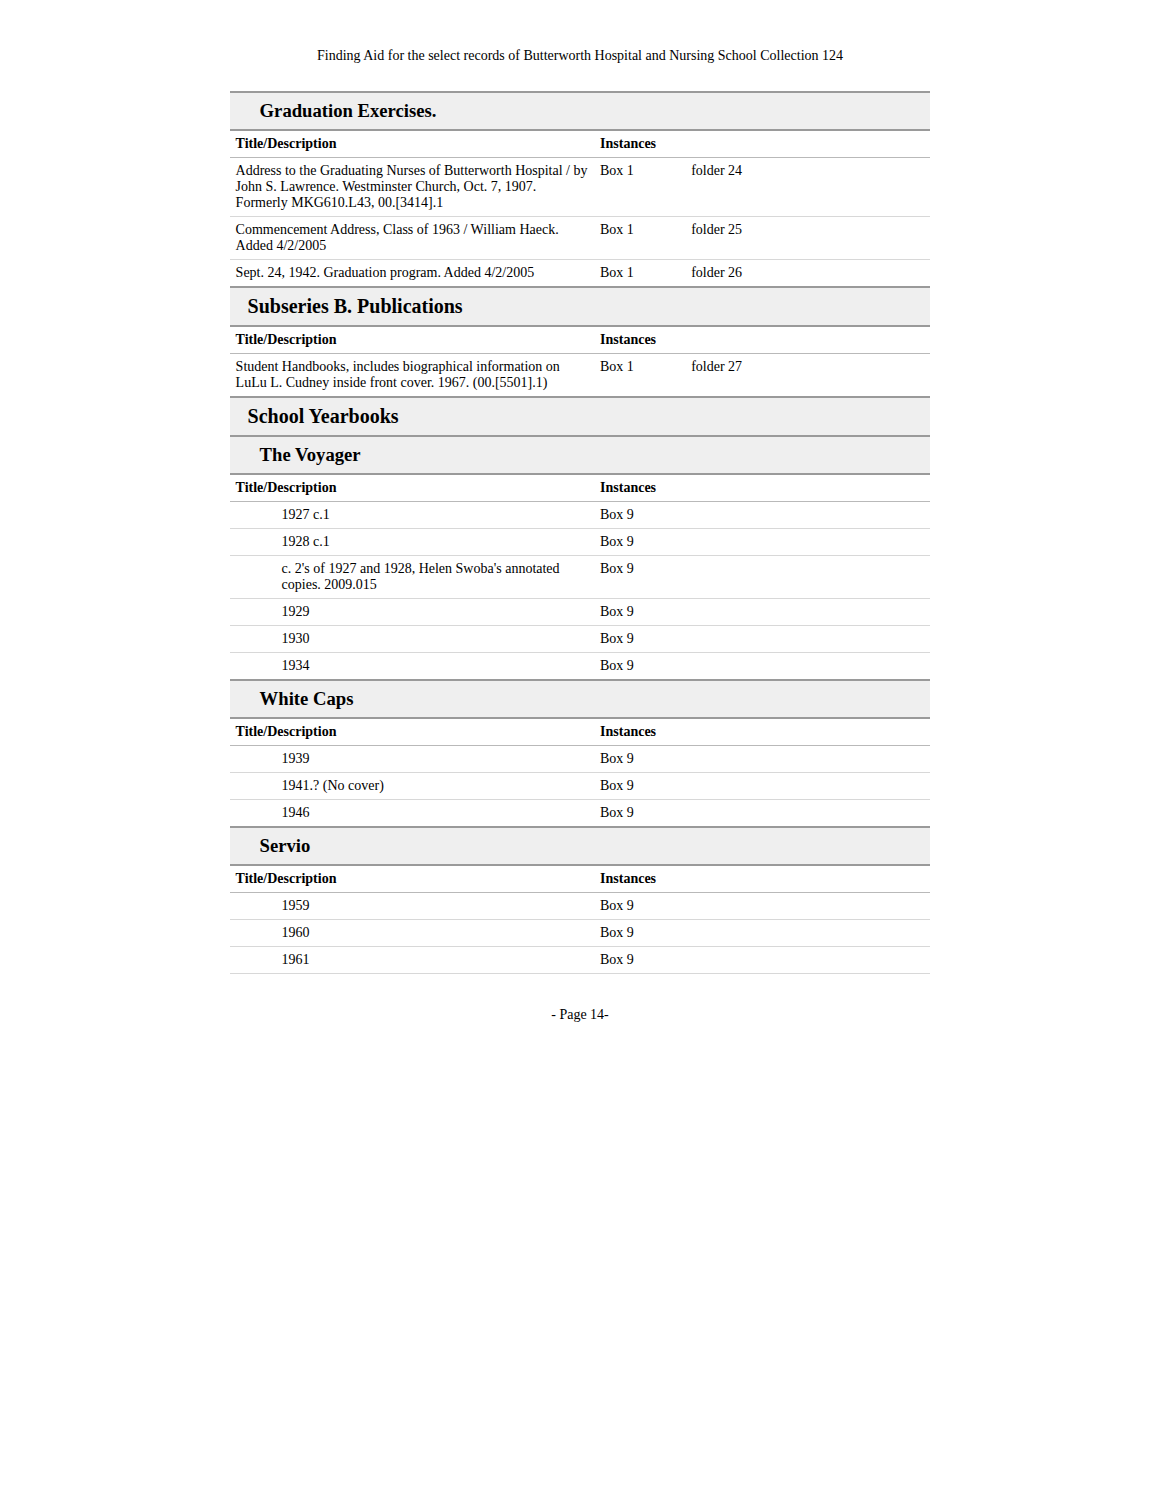Finding Aid for the select records of Butterworth Hospital and Nursing School Collection 124
| Graduation Exercises. |
| Title/Description | Instances | |
| Address to the Graduating Nurses of Butterworth Hospital / by John S. Lawrence. Westminster Church, Oct. 7, 1907. Formerly MKG610.L43, 00.[3414].1 | Box 1 | folder 24 | |
| Commencement Address, Class of 1963 / William Haeck. Added 4/2/2005 | Box 1 | folder 25 | |
| Sept. 24, 1942. Graduation program. Added 4/2/2005 | Box 1 | folder 26 | |
| Subseries B. Publications |
| Title/Description | Instances | |
| Student Handbooks, includes biographical information on LuLu L. Cudney inside front cover. 1967. (00.[5501].1) | Box 1 | folder 27 | |
| School Yearbooks |
| The Voyager |
| Title/Description | Instances | |
| 1927 c.1 | Box 9 | | |
| 1928 c.1 | Box 9 | | |
| c. 2's of 1927 and 1928, Helen Swoba's annotated copies. 2009.015 | Box 9 | | |
| 1929 | Box 9 | | |
| 1930 | Box 9 | | |
| 1934 | Box 9 | | |
| White Caps |
| Title/Description | Instances | |
| 1939 | Box 9 | | |
| 1941.? (No cover) | Box 9 | | |
| 1946 | Box 9 | | |
| Servio |
| Title/Description | Instances | |
| 1959 | Box 9 | | |
| 1960 | Box 9 | | |
| 1961 | Box 9 | | |
- Page 14-